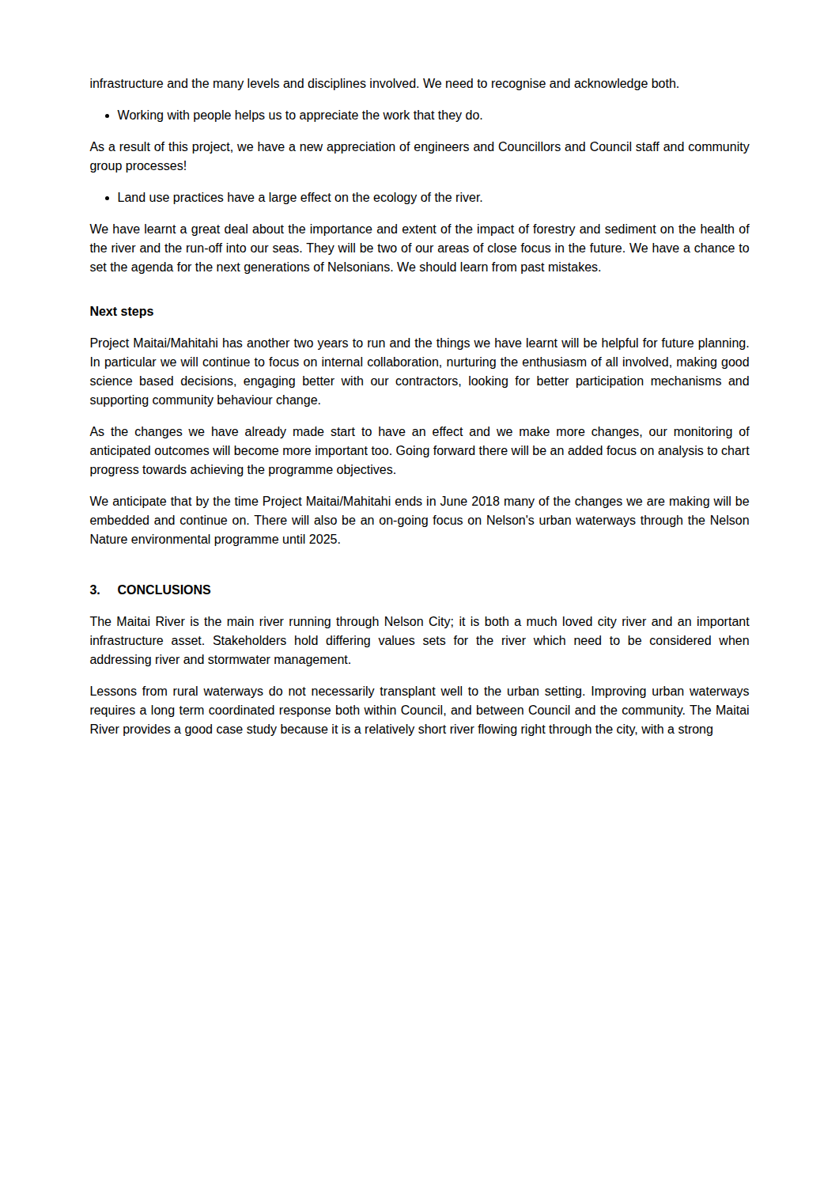infrastructure and the many levels and disciplines involved. We need to recognise and acknowledge both.
Working with people helps us to appreciate the work that they do.
As a result of this project, we have a new appreciation of engineers and Councillors and Council staff and community group processes!
Land use practices have a large effect on the ecology of the river.
We have learnt a great deal about the importance and extent of the impact of forestry and sediment on the health of the river and the run-off into our seas. They will be two of our areas of close focus in the future. We have a chance to set the agenda for the next generations of Nelsonians. We should learn from past mistakes.
Next steps
Project Maitai/Mahitahi has another two years to run and the things we have learnt will be helpful for future planning. In particular we will continue to focus on internal collaboration, nurturing the enthusiasm of all involved, making good science based decisions, engaging better with our contractors, looking for better participation mechanisms and supporting community behaviour change.
As the changes we have already made start to have an effect and we make more changes, our monitoring of anticipated outcomes will become more important too. Going forward there will be an added focus on analysis to chart progress towards achieving the programme objectives.
We anticipate that by the time Project Maitai/Mahitahi ends in June 2018 many of the changes we are making will be embedded and continue on. There will also be an on-going focus on Nelson's urban waterways through the Nelson Nature environmental programme until 2025.
3. CONCLUSIONS
The Maitai River is the main river running through Nelson City; it is both a much loved city river and an important infrastructure asset. Stakeholders hold differing values sets for the river which need to be considered when addressing river and stormwater management.
Lessons from rural waterways do not necessarily transplant well to the urban setting. Improving urban waterways requires a long term coordinated response both within Council, and between Council and the community. The Maitai River provides a good case study because it is a relatively short river flowing right through the city, with a strong